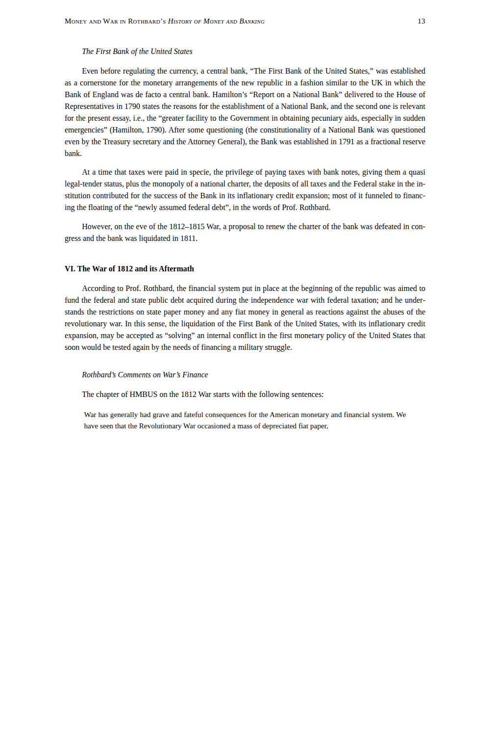Money and War in Rothbard’s History of Money and Banking 13
The First Bank of the United States
Even before regulating the currency, a central bank, “The First Bank of the United States,” was established as a cornerstone for the monetary arrangements of the new republic in a fashion similar to the UK in which the Bank of England was de facto a central bank. Hamilton’s “Report on a National Bank” delivered to the House of Representatives in 1790 states the reasons for the establishment of a National Bank, and the second one is relevant for the present essay, i.e., the “greater facility to the Government in obtaining pecuniary aids, especially in sudden emergencies” (Hamilton, 1790). After some questioning (the constitutionality of a National Bank was questioned even by the Treasury secretary and the Attorney General), the Bank was established in 1791 as a fractional reserve bank.
At a time that taxes were paid in specie, the privilege of paying taxes with bank notes, giving them a quasi legal-tender status, plus the monopoly of a national charter, the deposits of all taxes and the Federal stake in the institution contributed for the success of the Bank in its inflationary credit expansion; most of it funneled to financing the floating of the “newly assumed federal debt”, in the words of Prof. Rothbard.
However, on the eve of the 1812–1815 War, a proposal to renew the charter of the bank was defeated in congress and the bank was liquidated in 1811.
VI. The War of 1812 and its Aftermath
According to Prof. Rothbard, the financial system put in place at the beginning of the republic was aimed to fund the federal and state public debt acquired during the independence war with federal taxation; and he understands the restrictions on state paper money and any fiat money in general as reactions against the abuses of the revolutionary war. In this sense, the liquidation of the First Bank of the United States, with its inflationary credit expansion, may be accepted as “solving” an internal conflict in the first monetary policy of the United States that soon would be tested again by the needs of financing a military struggle.
Rothbard’s Comments on War’s Finance
The chapter of HMBUS on the 1812 War starts with the following sentences:
War has generally had grave and fateful consequences for the American monetary and financial system. We have seen that the Revolutionary War occasioned a mass of depreciated fiat paper,